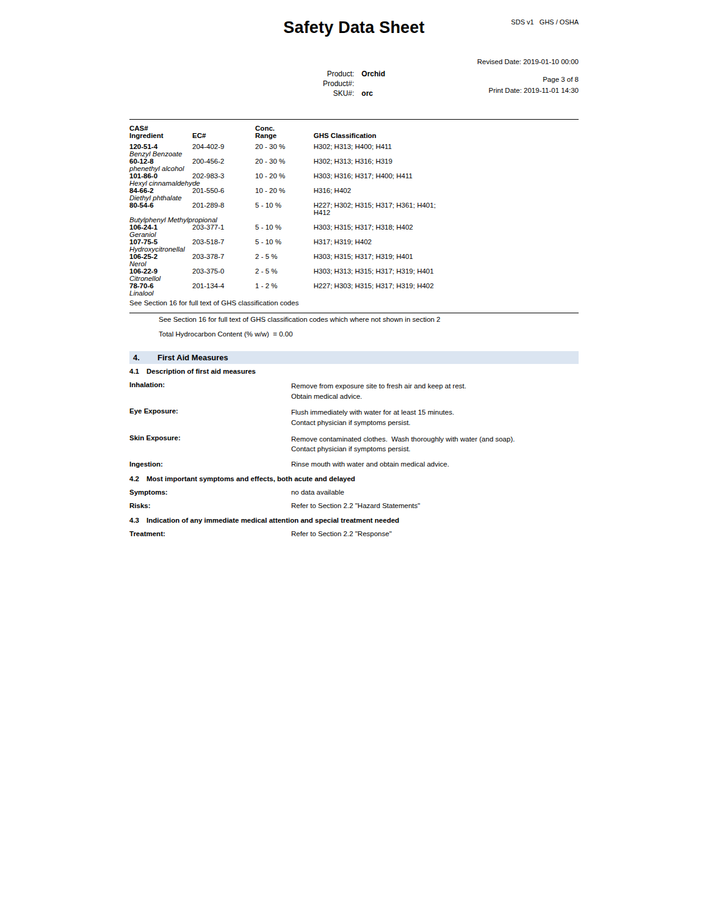SDS v1 GHS / OSHA
Safety Data Sheet
Revised Date: 2019-01-10 00:00
| Product: | Orchid |
| Product#: | |
| SKU#: | orc |
Page 3 of 8
Print Date: 2019-11-01 14:30
| CAS# Ingredient | EC# | Conc. Range | GHS Classification |
| --- | --- | --- | --- |
| 120-51-4 | 204-402-9 | 20 - 30 % | H302; H313; H400; H411 |
| Benzyl Benzoate |
| 60-12-8 | 200-456-2 | 20 - 30 % | H302; H313; H316; H319 |
| phenethyl alcohol |
| 101-86-0 | 202-983-3 | 10 - 20 % | H303; H316; H317; H400; H411 |
| Hexyl cinnamaldehyde |
| 84-66-2 | 201-550-6 | 10 - 20 % | H316; H402 |
| Diethyl phthalate |
| 80-54-6 | 201-289-8 | 5 - 10 % | H227; H302; H315; H317; H361; H401; H412 |
| Butylphenyl Methylpropional |
| 106-24-1 | 203-377-1 | 5 - 10 % | H303; H315; H317; H318; H402 |
| Geraniol |
| 107-75-5 | 203-518-7 | 5 - 10 % | H317; H319; H402 |
| Hydroxycitronellal |
| 106-25-2 | 203-378-7 | 2 - 5 % | H303; H315; H317; H319; H401 |
| Nerol |
| 106-22-9 | 203-375-0 | 2 - 5 % | H303; H313; H315; H317; H319; H401 |
| Citronellol |
| 78-70-6 | 201-134-4 | 1 - 2 % | H227; H303; H315; H317; H319; H402 |
| Linalool |
See Section 16 for full text of GHS classification codes
See Section 16 for full text of GHS classification codes which where not shown in section 2
Total Hydrocarbon Content (% w/w) = 0.00
4. First Aid Measures
4.1 Description of first aid measures
| Inhalation: | Remove from exposure site to fresh air and keep at rest. Obtain medical advice. |
| Eye Exposure: | Flush immediately with water for at least 15 minutes. Contact physician if symptoms persist. |
| Skin Exposure: | Remove contaminated clothes. Wash thoroughly with water (and soap). Contact physician if symptoms persist. |
| Ingestion: | Rinse mouth with water and obtain medical advice. |
4.2 Most important symptoms and effects, both acute and delayed
| Symptoms: | no data available |
| Risks: | Refer to Section 2.2 "Hazard Statements" |
4.3 Indication of any immediate medical attention and special treatment needed
| Treatment: | Refer to Section 2.2 "Response" |